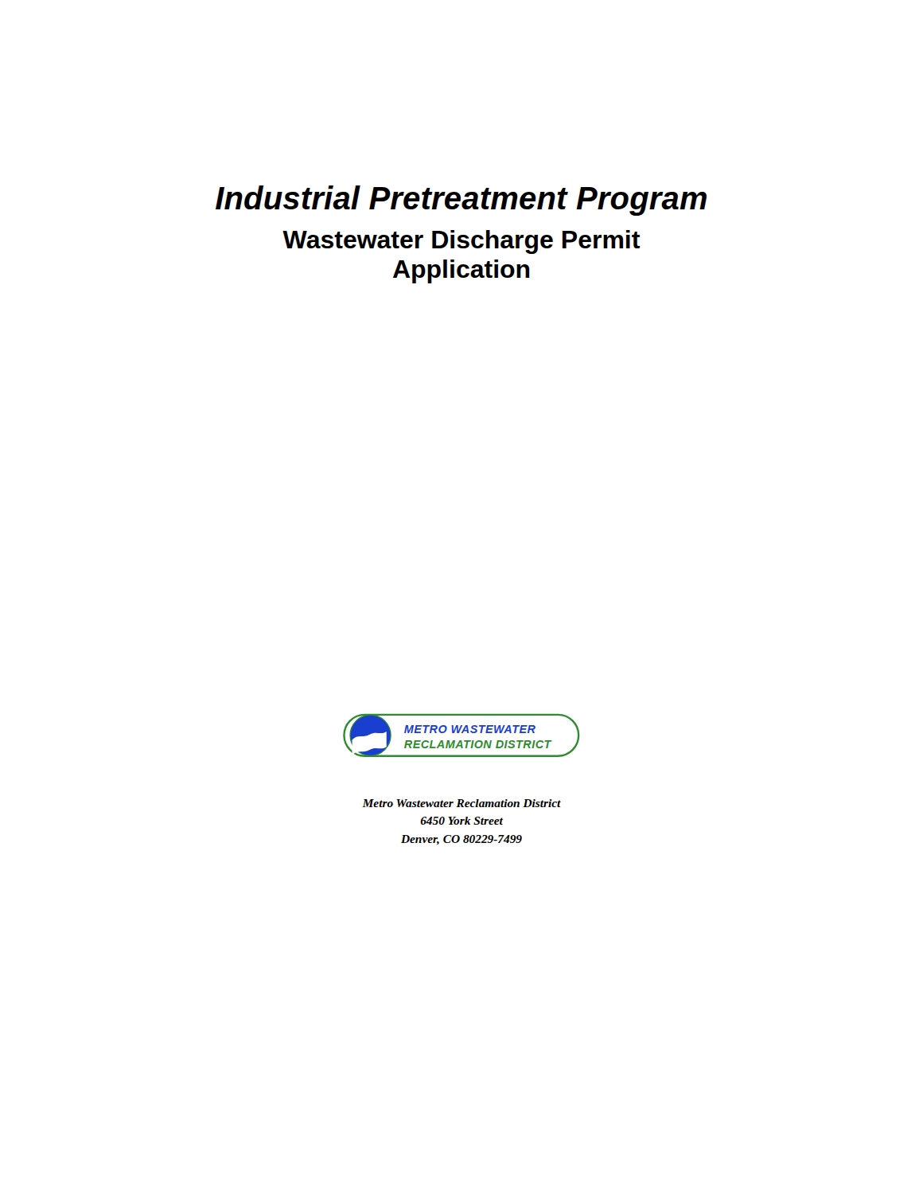Industrial Pretreatment Program
Wastewater Discharge Permit Application
METRO WASTEWATER RECLAMATION DISTRICT
Metro Wastewater Reclamation District
6450 York Street
Denver, CO 80229-7499